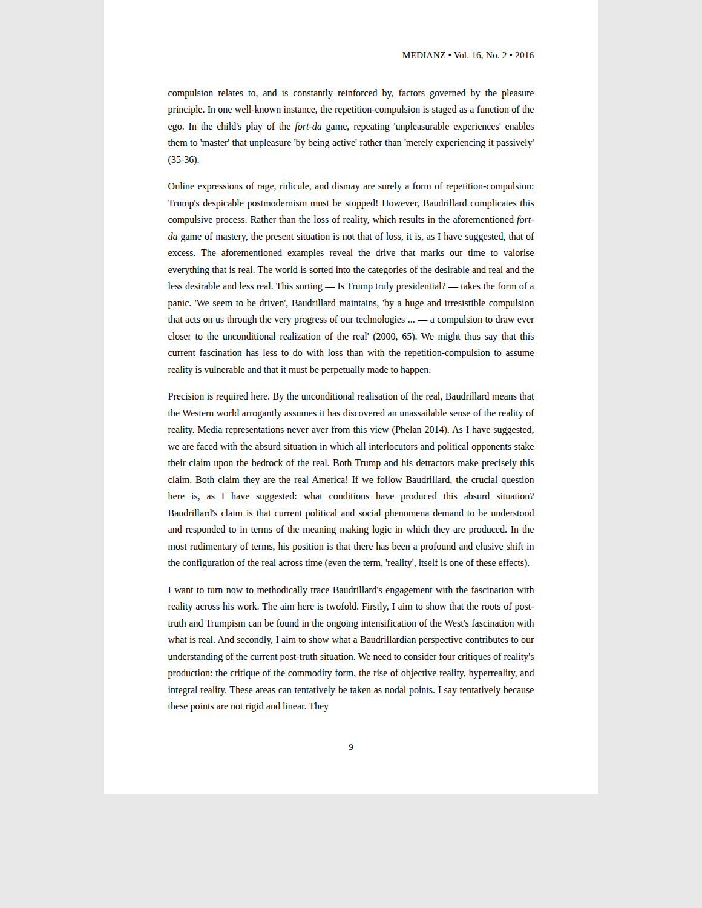MEDIANZ • Vol. 16, No. 2 • 2016
compulsion relates to, and is constantly reinforced by, factors governed by the pleasure principle. In one well-known instance, the repetition-compulsion is staged as a function of the ego. In the child's play of the fort-da game, repeating 'unpleasurable experiences' enables them to 'master' that unpleasure 'by being active' rather than 'merely experiencing it passively' (35-36).
Online expressions of rage, ridicule, and dismay are surely a form of repetition-compulsion: Trump's despicable postmodernism must be stopped! However, Baudrillard complicates this compulsive process. Rather than the loss of reality, which results in the aforementioned fort-da game of mastery, the present situation is not that of loss, it is, as I have suggested, that of excess. The aforementioned examples reveal the drive that marks our time to valorise everything that is real. The world is sorted into the categories of the desirable and real and the less desirable and less real. This sorting — Is Trump truly presidential? — takes the form of a panic. 'We seem to be driven', Baudrillard maintains, 'by a huge and irresistible compulsion that acts on us through the very progress of our technologies ... — a compulsion to draw ever closer to the unconditional realization of the real' (2000, 65). We might thus say that this current fascination has less to do with loss than with the repetition-compulsion to assume reality is vulnerable and that it must be perpetually made to happen.
Precision is required here. By the unconditional realisation of the real, Baudrillard means that the Western world arrogantly assumes it has discovered an unassailable sense of the reality of reality. Media representations never aver from this view (Phelan 2014). As I have suggested, we are faced with the absurd situation in which all interlocutors and political opponents stake their claim upon the bedrock of the real. Both Trump and his detractors make precisely this claim. Both claim they are the real America! If we follow Baudrillard, the crucial question here is, as I have suggested: what conditions have produced this absurd situation? Baudrillard's claim is that current political and social phenomena demand to be understood and responded to in terms of the meaning making logic in which they are produced. In the most rudimentary of terms, his position is that there has been a profound and elusive shift in the configuration of the real across time (even the term, 'reality', itself is one of these effects).
I want to turn now to methodically trace Baudrillard's engagement with the fascination with reality across his work. The aim here is twofold. Firstly, I aim to show that the roots of post-truth and Trumpism can be found in the ongoing intensification of the West's fascination with what is real. And secondly, I aim to show what a Baudrillardian perspective contributes to our understanding of the current post-truth situation. We need to consider four critiques of reality's production: the critique of the commodity form, the rise of objective reality, hyperreality, and integral reality. These areas can tentatively be taken as nodal points. I say tentatively because these points are not rigid and linear. They
9